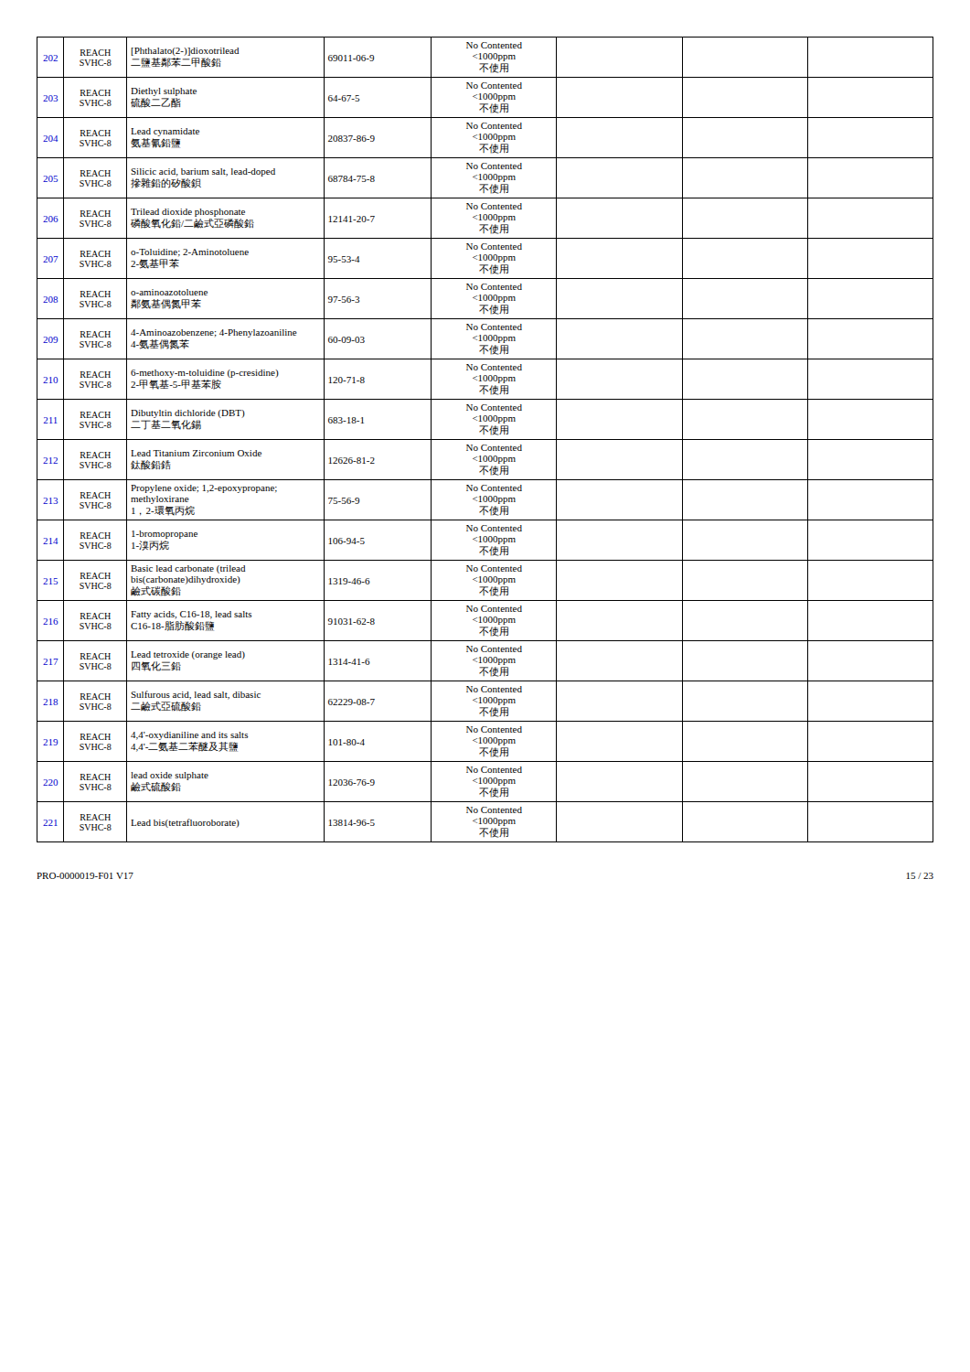| 202 | REACH SVHC-8 | [Phthalato(2-)]dioxotrilead 二鹽基鄰苯二甲酸鉛 | 69011-06-9 | No Contented <1000ppm 不使用 | | | |
| 203 | REACH SVHC-8 | Diethyl sulphate 硫酸二乙酯 | 64-67-5 | No Contented <1000ppm 不使用 | | | |
| 204 | REACH SVHC-8 | Lead cynamidate 氨基氰鉛鹽 | 20837-86-9 | No Contented <1000ppm 不使用 | | | |
| 205 | REACH SVHC-8 | Silicic acid, barium salt, lead-doped 摻雜鉛的矽酸鋇 | 68784-75-8 | No Contented <1000ppm 不使用 | | | |
| 206 | REACH SVHC-8 | Trilead dioxide phosphonate 磷酸氧化鉛/二鹼式亞磷酸鉛 | 12141-20-7 | No Contented <1000ppm 不使用 | | | |
| 207 | REACH SVHC-8 | o-Toluidine; 2-Aminotoluene 2-氨基甲苯 | 95-53-4 | No Contented <1000ppm 不使用 | | | |
| 208 | REACH SVHC-8 | o-aminoazotoluene 鄰氨基偶氮甲苯 | 97-56-3 | No Contented <1000ppm 不使用 | | | |
| 209 | REACH SVHC-8 | 4-Aminoazobenzene; 4-Phenylazoaniline 4-氨基偶氮苯 | 60-09-03 | No Contented <1000ppm 不使用 | | | |
| 210 | REACH SVHC-8 | 6-methoxy-m-toluidine (p-cresidine) 2-甲氧基-5-甲基苯胺 | 120-71-8 | No Contented <1000ppm 不使用 | | | |
| 211 | REACH SVHC-8 | Dibutyltin dichloride (DBT) 二丁基二氧化錫 | 683-18-1 | No Contented <1000ppm 不使用 | | | |
| 212 | REACH SVHC-8 | Lead Titanium Zirconium Oxide 鈦酸鉛鋯 | 12626-81-2 | No Contented <1000ppm 不使用 | | | |
| 213 | REACH SVHC-8 | Propylene oxide; 1,2-epoxypropane; methyloxirane 1，2-環氧丙烷 | 75-56-9 | No Contented <1000ppm 不使用 | | | |
| 214 | REACH SVHC-8 | 1-bromopropane 1-溴丙烷 | 106-94-5 | No Contented <1000ppm 不使用 | | | |
| 215 | REACH SVHC-8 | Basic lead carbonate (trilead bis(carbonate)dihydroxide) 鹼式碳酸鉛 | 1319-46-6 | No Contented <1000ppm 不使用 | | | |
| 216 | REACH SVHC-8 | Fatty acids, C16-18, lead salts C16-18-脂肪酸鉛鹽 | 91031-62-8 | No Contented <1000ppm 不使用 | | | |
| 217 | REACH SVHC-8 | Lead tetroxide (orange lead) 四氧化三鉛 | 1314-41-6 | No Contented <1000ppm 不使用 | | | |
| 218 | REACH SVHC-8 | Sulfurous acid, lead salt, dibasic 二鹼式亞硫酸鉛 | 62229-08-7 | No Contented <1000ppm 不使用 | | | |
| 219 | REACH SVHC-8 | 4,4'-oxydianiline and its salts 4,4'-二氨基二苯醚及其鹽 | 101-80-4 | No Contented <1000ppm 不使用 | | | |
| 220 | REACH SVHC-8 | lead oxide sulphate 鹼式硫酸鉛 | 12036-76-9 | No Contented <1000ppm 不使用 | | | |
| 221 | REACH SVHC-8 | Lead bis(tetrafluoroborate) | 13814-96-5 | No Contented <1000ppm 不使用 | | | |
PRO-0000019-F01 V17 15 / 23